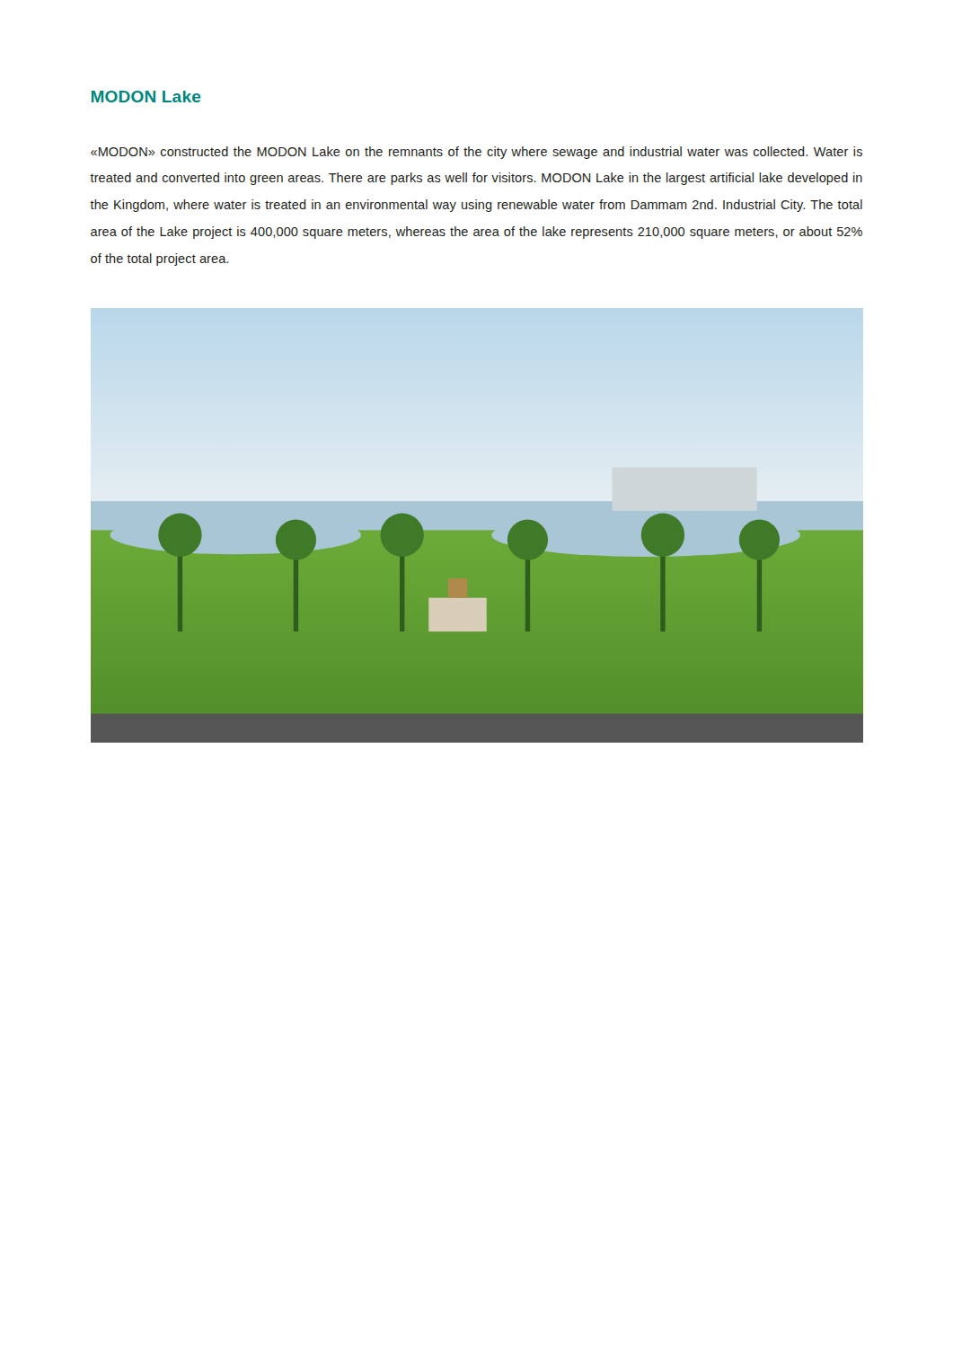MODON Lake
«MODON» constructed the MODON Lake on the remnants of the city where sewage and industrial water was collected. Water is treated and converted into green areas. There are parks as well for visitors. MODON Lake in the largest artificial lake developed in the Kingdom, where water is treated in an environmental way using renewable water from Dammam 2nd. Industrial City. The total area of the Lake project is 400,000 square meters, whereas the area of the lake represents 210,000 square meters, or about 52% of the total project area.